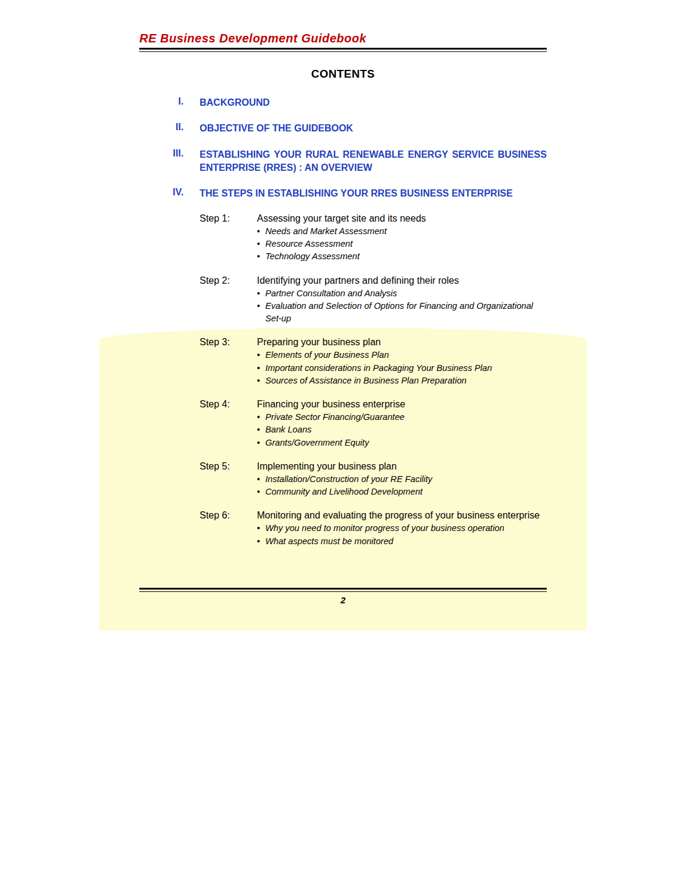RE Business Development Guidebook
CONTENTS
I. BACKGROUND
II. OBJECTIVE OF THE GUIDEBOOK
III. ESTABLISHING YOUR RURAL RENEWABLE ENERGY SERVICE BUSINESS ENTERPRISE (RRES) : AN OVERVIEW
IV. THE STEPS IN ESTABLISHING YOUR RRES BUSINESS ENTERPRISE
Step 1: Assessing your target site and its needs
Needs and Market Assessment
Resource Assessment
Technology Assessment
Step 2: Identifying your partners and defining their roles
Partner Consultation and Analysis
Evaluation and Selection of Options for Financing and Organizational Set-up
Step 3: Preparing your business plan
Elements of your Business Plan
Important considerations in Packaging Your Business Plan
Sources of Assistance in Business Plan Preparation
Step 4: Financing your business enterprise
Private Sector Financing/Guarantee
Bank Loans
Grants/Government Equity
Step 5: Implementing your business plan
Installation/Construction of your RE Facility
Community and Livelihood Development
Step 6: Monitoring and evaluating the progress of your business enterprise
Why you need to monitor progress of your business operation
What aspects must be monitored
2